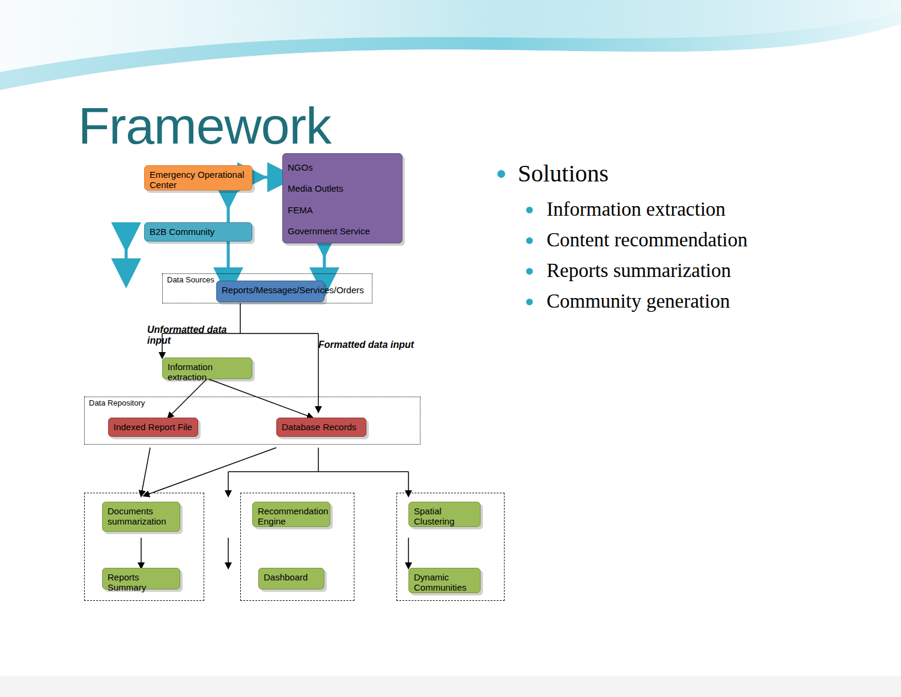Framework
Solutions
Information extraction
Content recommendation
Reports summarization
Community generation
Emergency Operational Center
NGOs
Media Outlets
FEMA
Government Service
B2B Community
Data Sources
Reports/Messages/Services/Orders
Unformatted data input
Formatted data input
Information extraction
Data Repository
Indexed Report File
Database Records
Documents summarization
Reports Summary
Recommendation Engine
Dashboard
Spatial Clustering
Dynamic Communities